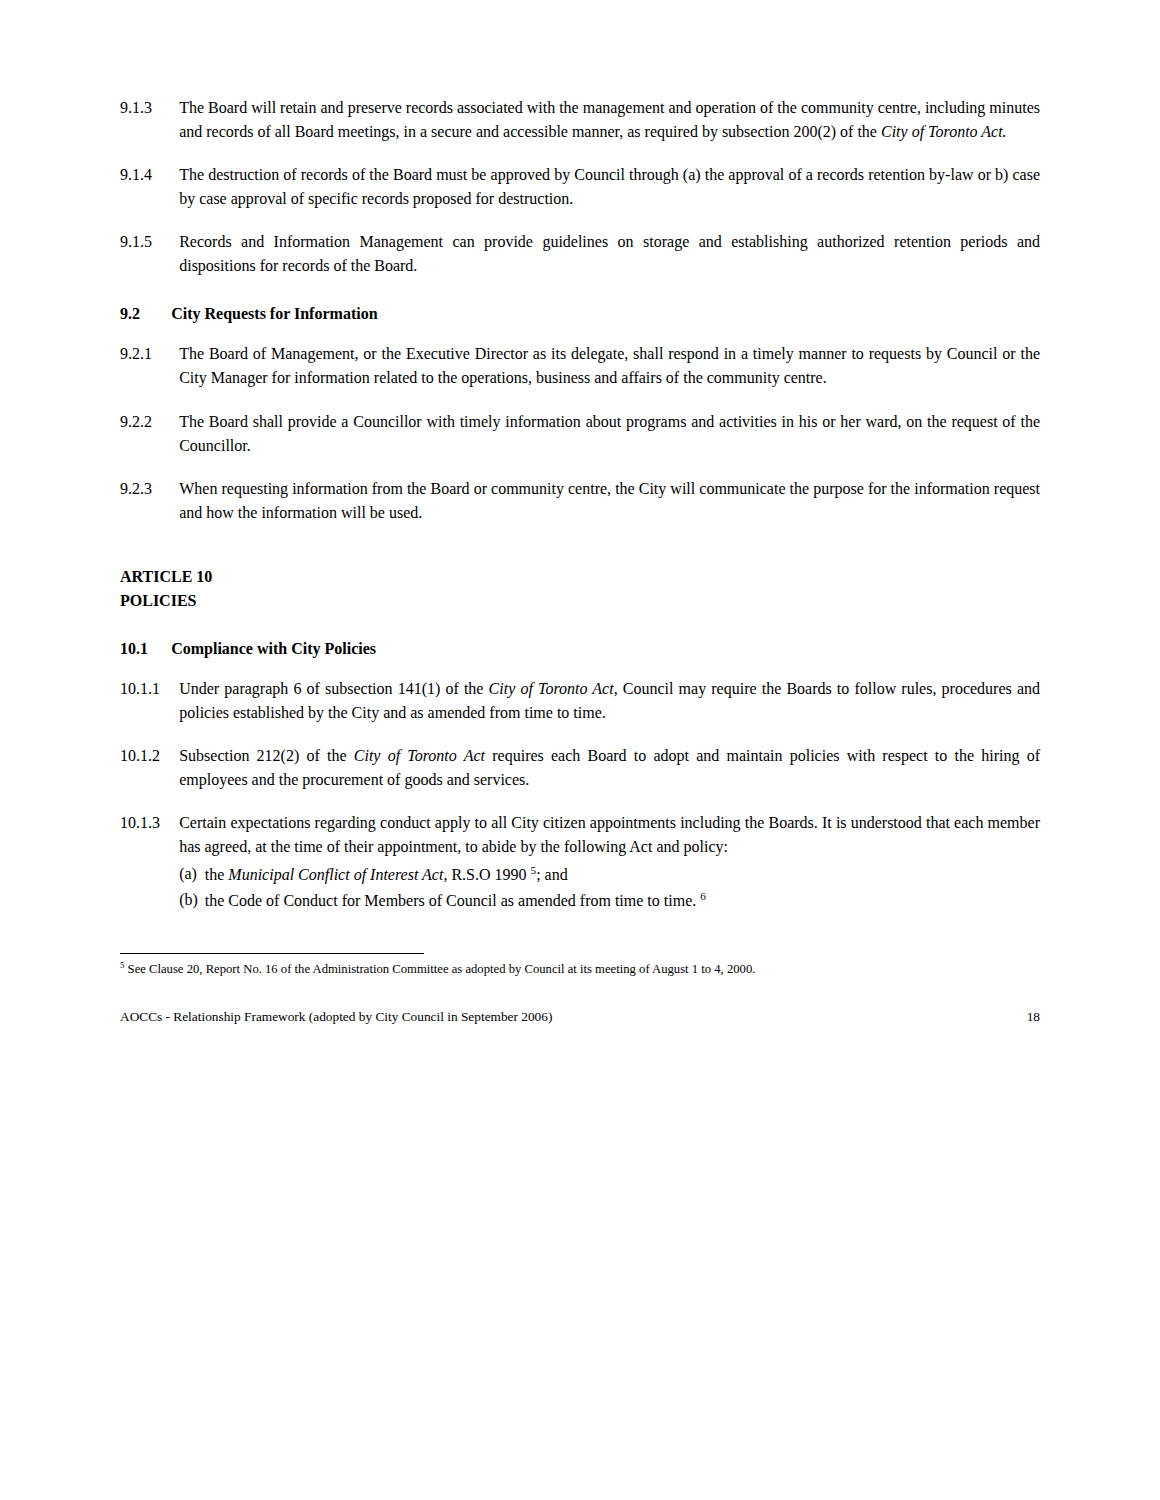9.1.3
The Board will retain and preserve records associated with the management and operation of the community centre, including minutes and records of all Board meetings, in a secure and accessible manner, as required by subsection 200(2) of the City of Toronto Act.
9.1.4
The destruction of records of the Board must be approved by Council through (a) the approval of a records retention by-law or b) case by case approval of specific records proposed for destruction.
9.1.5
Records and Information Management can provide guidelines on storage and establishing authorized retention periods and dispositions for records of the Board.
9.2
City Requests for Information
9.2.1
The Board of Management, or the Executive Director as its delegate, shall respond in a timely manner to requests by Council or the City Manager for information related to the operations, business and affairs of the community centre.
9.2.2
The Board shall provide a Councillor with timely information about programs and activities in his or her ward, on the request of the Councillor.
9.2.3
When requesting information from the Board or community centre, the City will communicate the purpose for the information request and how the information will be used.
ARTICLE 10
POLICIES
10.1
Compliance with City Policies
10.1.1
Under paragraph 6 of subsection 141(1) of the City of Toronto Act, Council may require the Boards to follow rules, procedures and policies established by the City and as amended from time to time.
10.1.2
Subsection 212(2) of the City of Toronto Act requires each Board to adopt and maintain policies with respect to the hiring of employees and the procurement of goods and services.
10.1.3
Certain expectations regarding conduct apply to all City citizen appointments including the Boards. It is understood that each member has agreed, at the time of their appointment, to abide by the following Act and policy:
(a) the Municipal Conflict of Interest Act, R.S.O 1990 5; and
(b) the Code of Conduct for Members of Council as amended from time to time. 6
5 See Clause 20, Report No. 16 of the Administration Committee as adopted by Council at its meeting of August 1 to 4, 2000.
AOCCs - Relationship Framework (adopted by City Council in September 2006)
18